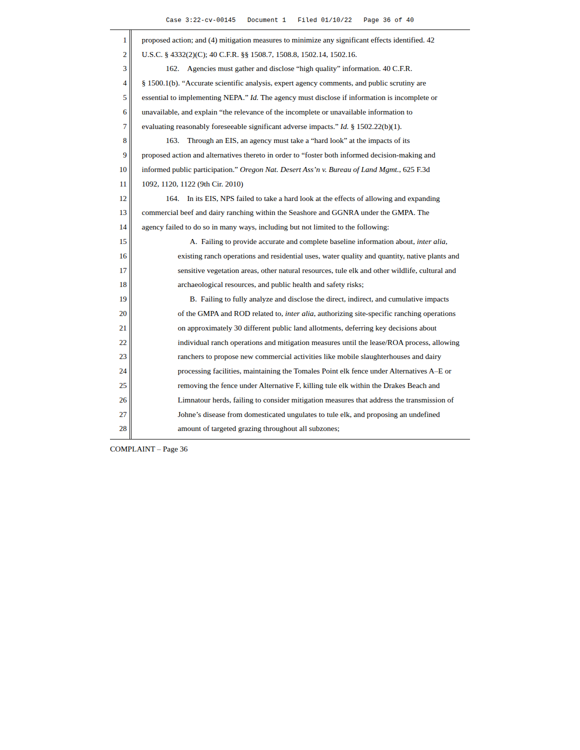Case 3:22-cv-00145 Document 1 Filed 01/10/22 Page 36 of 40
1
2
3
4
5
6
7
8
9
10
11
12
13
14
15
16
17
18
19
20
21
22
23
24
25
26
27
28
proposed action; and (4) mitigation measures to minimize any significant effects identified. 42
U.S.C. § 4332(2)(C); 40 C.F.R. §§ 1508.7, 1508.8, 1502.14, 1502.16.
162. Agencies must gather and disclose “high quality” information. 40 C.F.R.
§ 1500.1(b). “Accurate scientific analysis, expert agency comments, and public scrutiny are
essential to implementing NEPA.” Id. The agency must disclose if information is incomplete or
unavailable, and explain “the relevance of the incomplete or unavailable information to
evaluating reasonably foreseeable significant adverse impacts.” Id. § 1502.22(b)(1).
163. Through an EIS, an agency must take a “hard look” at the impacts of its
proposed action and alternatives thereto in order to “foster both informed decision-making and
informed public participation.” Oregon Nat. Desert Ass’n v. Bureau of Land Mgmt., 625 F.3d
1092, 1120, 1122 (9th Cir. 2010)
164. In its EIS, NPS failed to take a hard look at the effects of allowing and expanding
commercial beef and dairy ranching within the Seashore and GGNRA under the GMPA. The
agency failed to do so in many ways, including but not limited to the following:
A. Failing to provide accurate and complete baseline information about, inter alia,
existing ranch operations and residential uses, water quality and quantity, native plants and
sensitive vegetation areas, other natural resources, tule elk and other wildlife, cultural and
archaeological resources, and public health and safety risks;
B. Failing to fully analyze and disclose the direct, indirect, and cumulative impacts
of the GMPA and ROD related to, inter alia, authorizing site-specific ranching operations
on approximately 30 different public land allotments, deferring key decisions about
individual ranch operations and mitigation measures until the lease/ROA process, allowing
ranchers to propose new commercial activities like mobile slaughterhouses and dairy
processing facilities, maintaining the Tomales Point elk fence under Alternatives A–E or
removing the fence under Alternative F, killing tule elk within the Drakes Beach and
Limnatour herds, failing to consider mitigation measures that address the transmission of
Johne’s disease from domesticated ungulates to tule elk, and proposing an undefined
amount of targeted grazing throughout all subzones;
COMPLAINT – Page 36